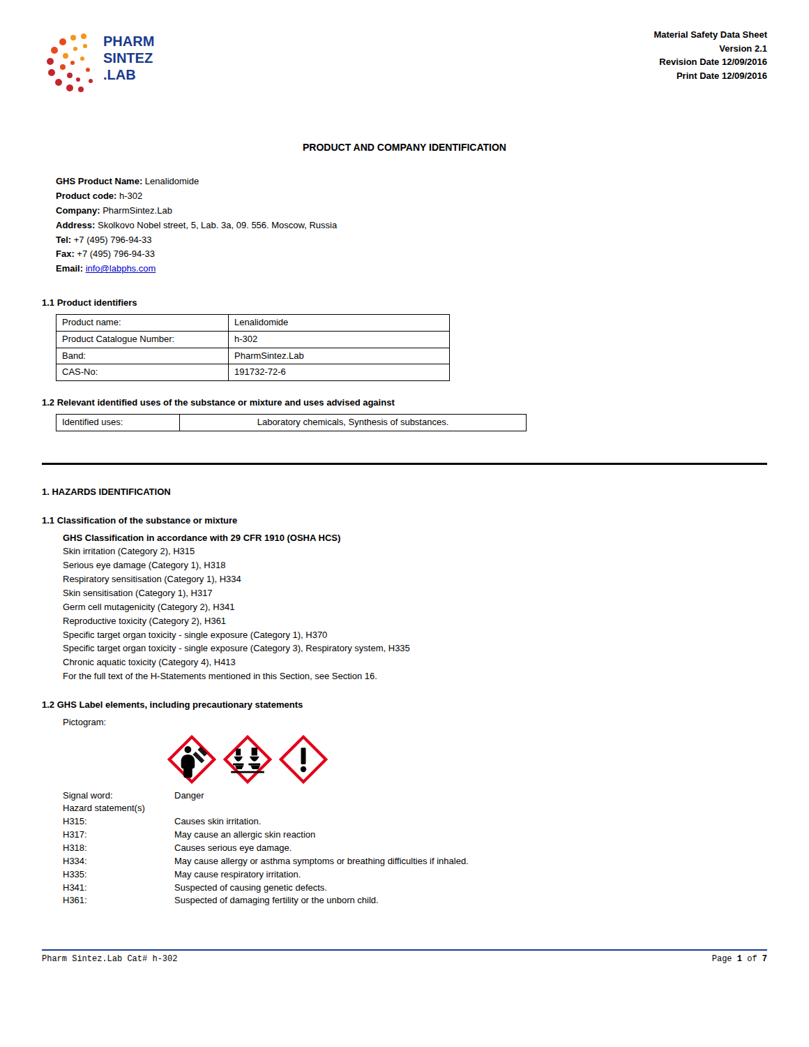PHARM SINTEZ .LAB
Material Safety Data Sheet
Version 2.1
Revision Date 12/09/2016
Print Date 12/09/2016
PRODUCT AND COMPANY IDENTIFICATION
GHS Product Name: Lenalidomide
Product code: h-302
Company: PharmSintez.Lab
Address: Skolkovo Nobel street, 5, Lab. 3a, 09. 556. Moscow, Russia
Tel: +7 (495) 796-94-33
Fax: +7 (495) 796-94-33
Email: info@labphs.com
1.1 Product identifiers
| Product name: | Lenalidomide |
| Product Catalogue Number: | h-302 |
| Band: | PharmSintez.Lab |
| CAS-No: | 191732-72-6 |
1.2 Relevant identified uses of the substance or mixture and uses advised against
| Identified uses: | Laboratory chemicals, Synthesis of substances. |
1. HAZARDS IDENTIFICATION
1.1 Classification of the substance or mixture
GHS Classification in accordance with 29 CFR 1910 (OSHA HCS)
Skin irritation (Category 2), H315
Serious eye damage (Category 1), H318
Respiratory sensitisation (Category 1), H334
Skin sensitisation (Category 1), H317
Germ cell mutagenicity (Category 2), H341
Reproductive toxicity (Category 2), H361
Specific target organ toxicity - single exposure (Category 1), H370
Specific target organ toxicity - single exposure (Category 3), Respiratory system, H335
Chronic aquatic toxicity (Category 4), H413
For the full text of the H-Statements mentioned in this Section, see Section 16.
1.2 GHS Label elements, including precautionary statements
Pictogram:
Signal word:
Danger
Hazard statement(s)
H315:
Causes skin irritation.
H317:
May cause an allergic skin reaction
H318:
Causes serious eye damage.
H334:
May cause allergy or asthma symptoms or breathing difficulties if inhaled.
H335:
May cause respiratory irritation.
H341:
Suspected of causing genetic defects.
H361:
Suspected of damaging fertility or the unborn child.
Pharm Sintez.Lab Cat# h-302
Page 1 of 7